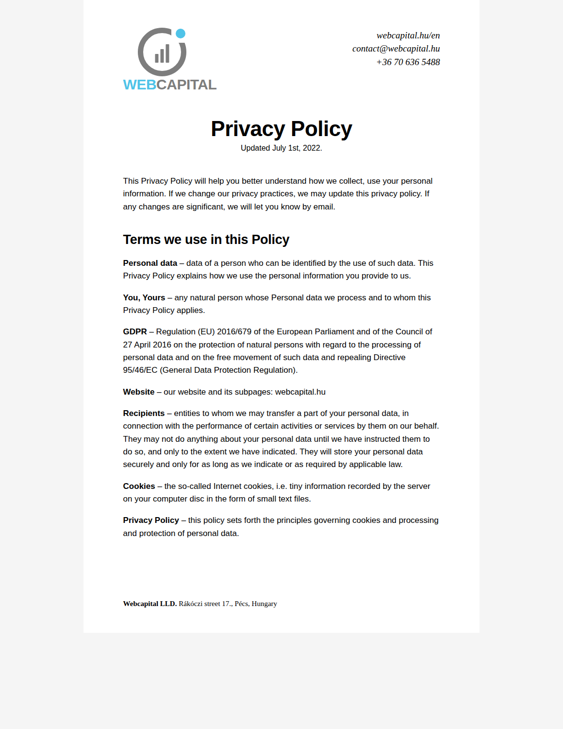WEB CAPITAL
webcapital.hu/en
contact@webcapital.hu
+36 70 636 5488
Privacy Policy
Updated July 1st, 2022.
This Privacy Policy will help you better understand how we collect, use your personal information. If we change our privacy practices, we may update this privacy policy. If any changes are significant, we will let you know by email.
Terms we use in this Policy
Personal data – data of a person who can be identified by the use of such data. This Privacy Policy explains how we use the personal information you provide to us.
You, Yours – any natural person whose Personal data we process and to whom this Privacy Policy applies.
GDPR – Regulation (EU) 2016/679 of the European Parliament and of the Council of 27 April 2016 on the protection of natural persons with regard to the processing of personal data and on the free movement of such data and repealing Directive 95/46/EC (General Data Protection Regulation).
Website – our website and its subpages: webcapital.hu
Recipients – entities to whom we may transfer a part of your personal data, in connection with the performance of certain activities or services by them on our behalf. They may not do anything about your personal data until we have instructed them to do so, and only to the extent we have indicated. They will store your personal data securely and only for as long as we indicate or as required by applicable law.
Cookies – the so-called Internet cookies, i.e. tiny information recorded by the server on your computer disc in the form of small text files.
Privacy Policy – this policy sets forth the principles governing cookies and processing and protection of personal data.
Webcapital LLD. Rákóczi street 17., Pécs, Hungary